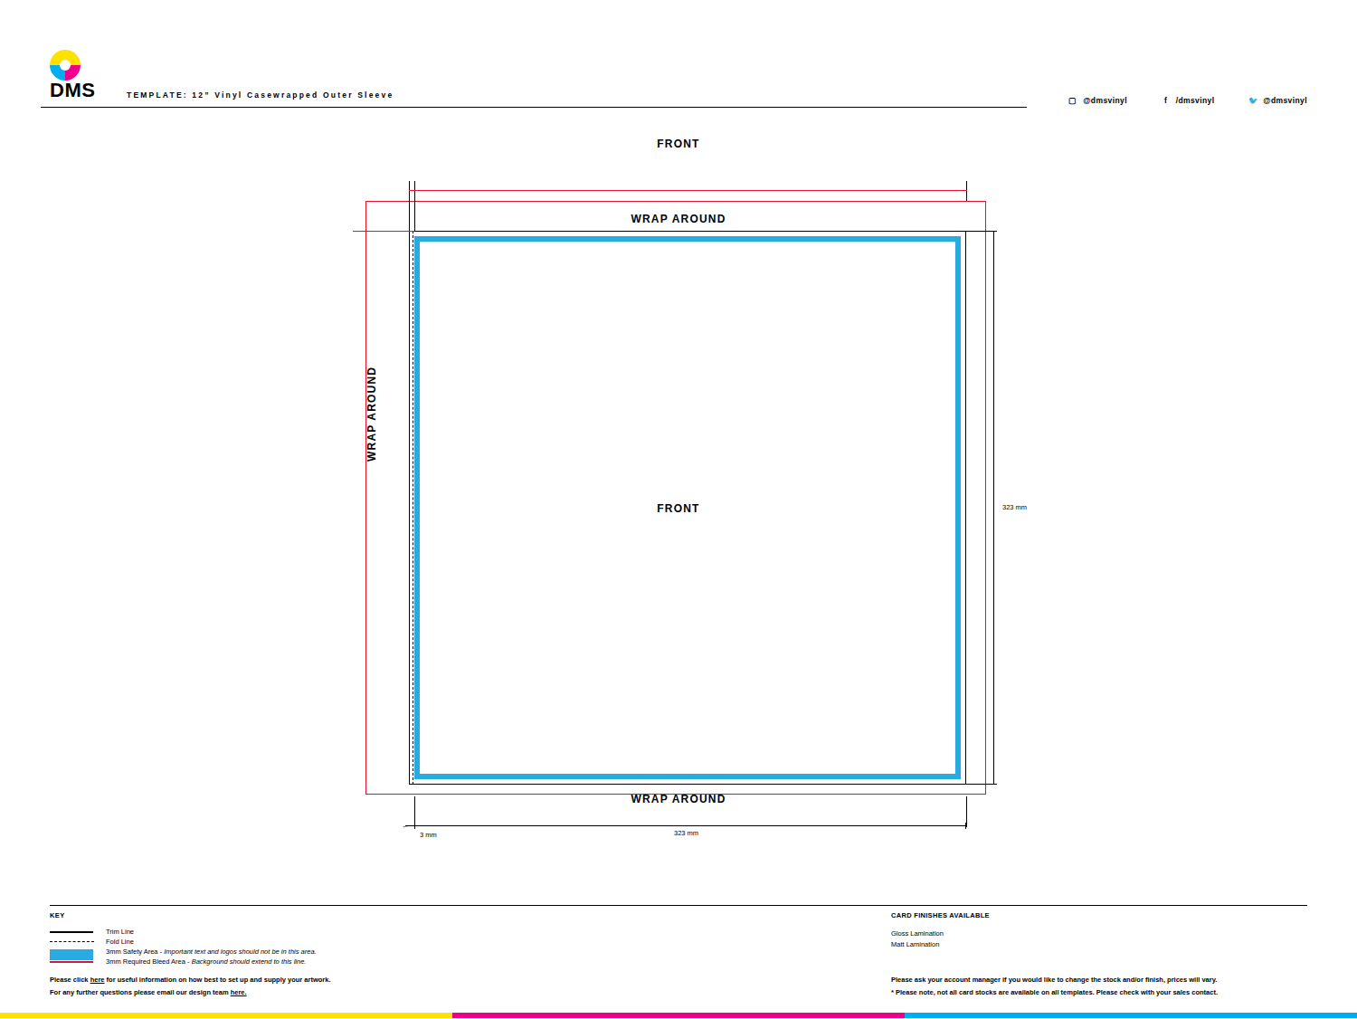DMS
TEMPLATE: 12” Vinyl Casewrapped Outer Sleeve
▢@dmsvinyl f/dmsvinyl 🐦@dmsvinyl
FRONT
WRAP AROUND
WRAP AROUND
FRONT
WRAP AROUND
323 mm
323 mm
←
3 mm
KEY
Trim Line
Fold Line
3mm Safety Area - Important text and logos should not be in this area.
3mm Required Bleed Area - Background should extend to this line.
CARD FINISHES AVAILABLE
Gloss Lamination
Matt Lamination
Please click here for useful information on how best to set up and supply your artwork.
For any further questions please email our design team here.
Please ask your account manager if you would like to change the stock and/or finish, prices will vary.
* Please note, not all card stocks are available on all templates. Please check with your sales contact.